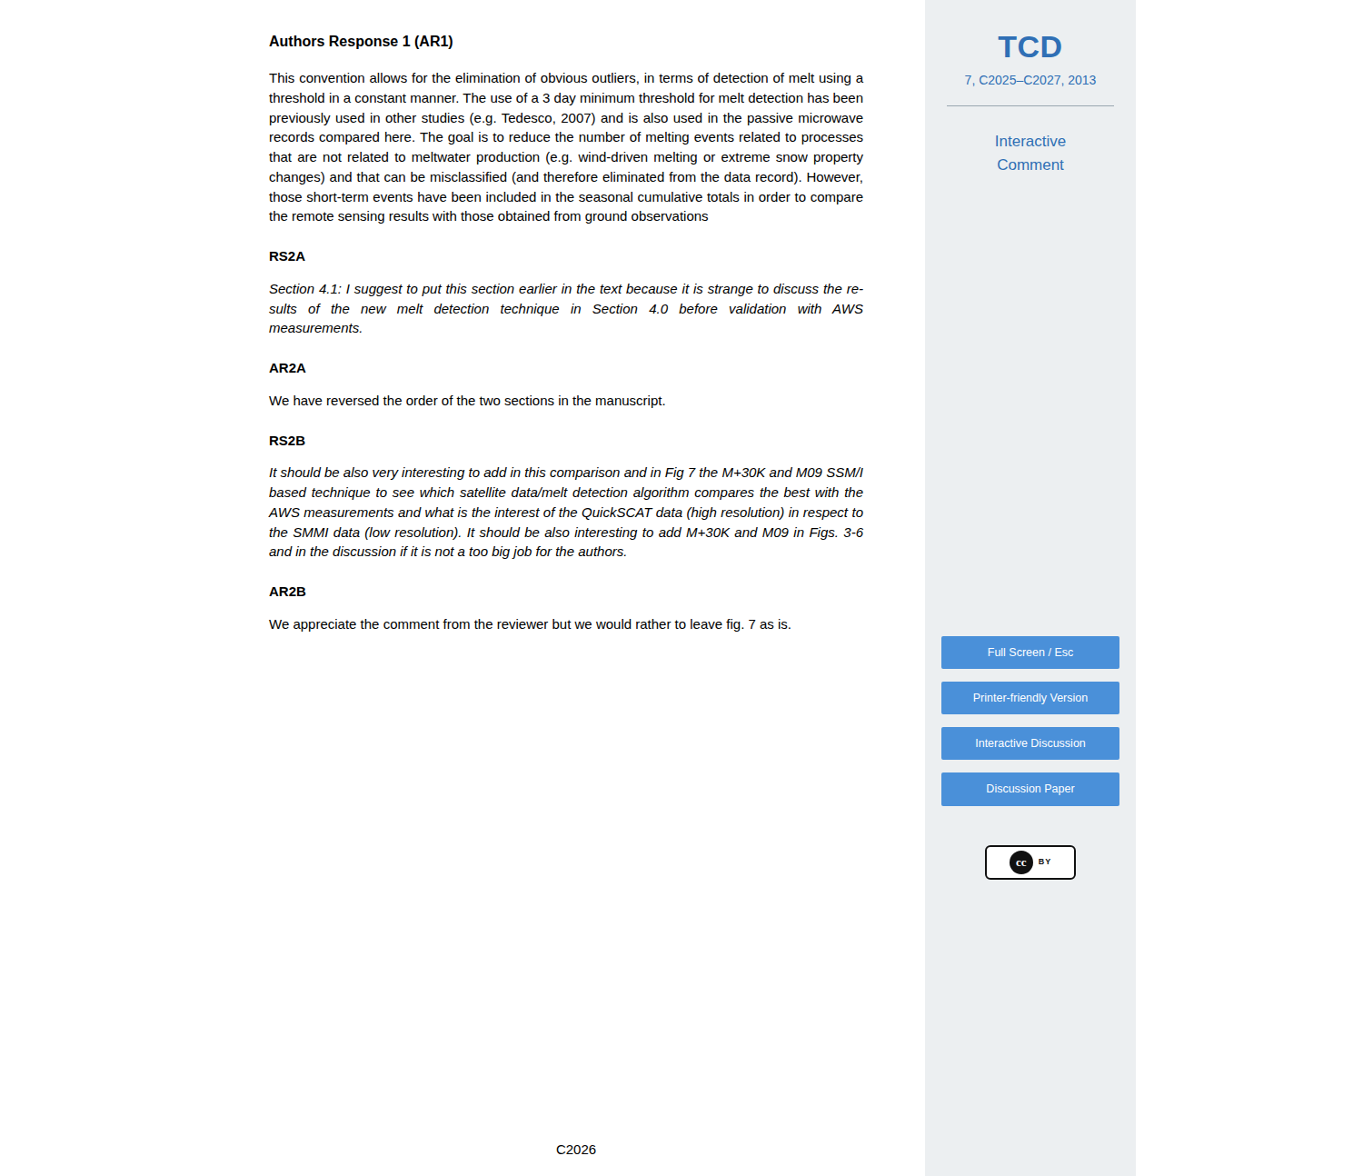TCD
7, C2025–C2027, 2013
Interactive
Comment
Full Screen / Esc Printer-friendly Version Interactive Discussion Discussion Paper
cc
BY
Authors Response 1 (AR1)
This convention allows for the elimination of obvious outliers, in terms of detection of melt using a threshold in a constant manner. The use of a 3 day minimum threshold for melt detection has been previously used in other studies (e.g. Tedesco, 2007) and is also used in the passive microwave records compared here. The goal is to reduce the number of melting events related to processes that are not related to meltwater production (e.g. wind-driven melting or extreme snow property changes) and that can be misclassified (and therefore eliminated from the data record). However, those short-term events have been included in the seasonal cumulative totals in order to compare the remote sensing results with those obtained from ground observations
RS2A
Section 4.1: I suggest to put this section earlier in the text because it is strange to discuss the results of the new melt detection technique in Section 4.0 before validation with AWS measurements.
AR2A
We have reversed the order of the two sections in the manuscript.
RS2B
It should be also very interesting to add in this comparison and in Fig 7 the M+30K and M09 SSM/I based technique to see which satellite data/melt detection algorithm compares the best with the AWS measurements and what is the interest of the QuickSCAT data (high resolution) in respect to the SMMI data (low resolution). It should be also interesting to add M+30K and M09 in Figs. 3-6 and in the discussion if it is not a too big job for the authors.
AR2B
We appreciate the comment from the reviewer but we would rather to leave fig. 7 as is.
C2026